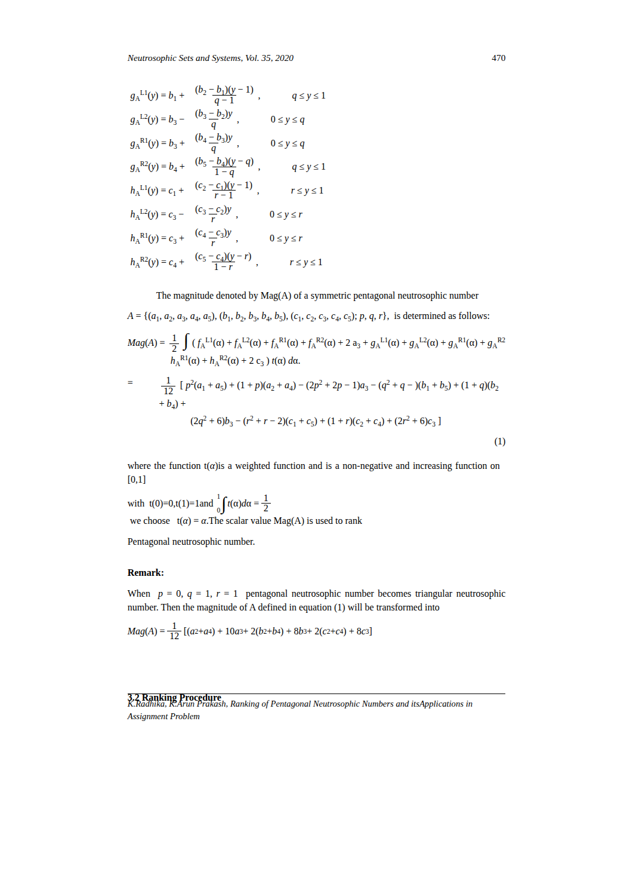Neutrosophic Sets and Systems, Vol. 35, 2020
470
gAL1(y) = b1 + (b2 − b1)(y − 1) q − 1 , q ≤ y ≤ 1
gAL2(y) = b3 − (b3 − b2)y q , 0 ≤ y ≤ q
gAR1(y) = b3 + (b4 − b3)y q , 0 ≤ y ≤ q
gAR2(y) = b4 + (b5 − b4)(y − q) 1 − q , q ≤ y ≤ 1
hAL1(y) = c1 + (c2 − c1)(y − 1) r − 1 , r ≤ y ≤ 1
hAL2(y) = c3 − (c3 − c2)y r , 0 ≤ y ≤ r
hAR1(y) = c3 + (c4 − c3)y r , 0 ≤ y ≤ r
hAR2(y) = c4 + (c5 − c4)(y − r) 1 − r , r ≤ y ≤ 1
The magnitude denoted by Mag(A) of a symmetric pentagonal neutrosophic number
A = {(a1, a2, a3, a4, a5), (b1, b2, b3, b4, b5), (c1, c2, c3, c4, c5); p, q, r}, is determined as follows:
Mag(A) = 12 ∫ ( fAL1(α) + fAL2(α) + fAR1(α) + fAR2(α) + 2 a3 + gAL1(α) + gAL2(α) + gAR1(α) + gAR2(α) + 2 b3 + hAL1(α) + hAL2(α) +
hAR1(α) + hAR2(α) + 2 c3 ) t(α) dα.
=
112 [ p2(a1 + a5) + (1 + p)(a2 + a4) − (2p2 + 2p − 1)a3 − (q2 + q − )(b1 + b5) + (1 + q)(b2 + b4) +
(2q2 + 6)b3 − (r2 + r − 2)(c1 + c5) + (1 + r)(c2 + c4) + (2r2 + 6)c3 ]
(1)
where the function t(α)is a weighted function and is a non-negative and increasing function on [0,1]
with t(0)=0,t(1)=1and 1 x 0 ∫ t(α)dα = 12 we choose t(α) = α.The scalar value Mag(A) is used to rank
Pentagonal neutrosophic number.
Remark:
When p = 0, q = 1, r = 1 pentagonal neutrosophic number becomes triangular neutrosophic number. Then the magnitude of A defined in equation (1) will be transformed into
Mag(A) = 112 [(a2 + a4) + 10a3 + 2(b2 + b4) + 8b3 + 2(c2 + c4) + 8c3]
3.2 Ranking Procedure
K.Radhika, K.Arun Prakash, Ranking of Pentagonal Neutrosophic Numbers and itsApplications in Assignment Problem